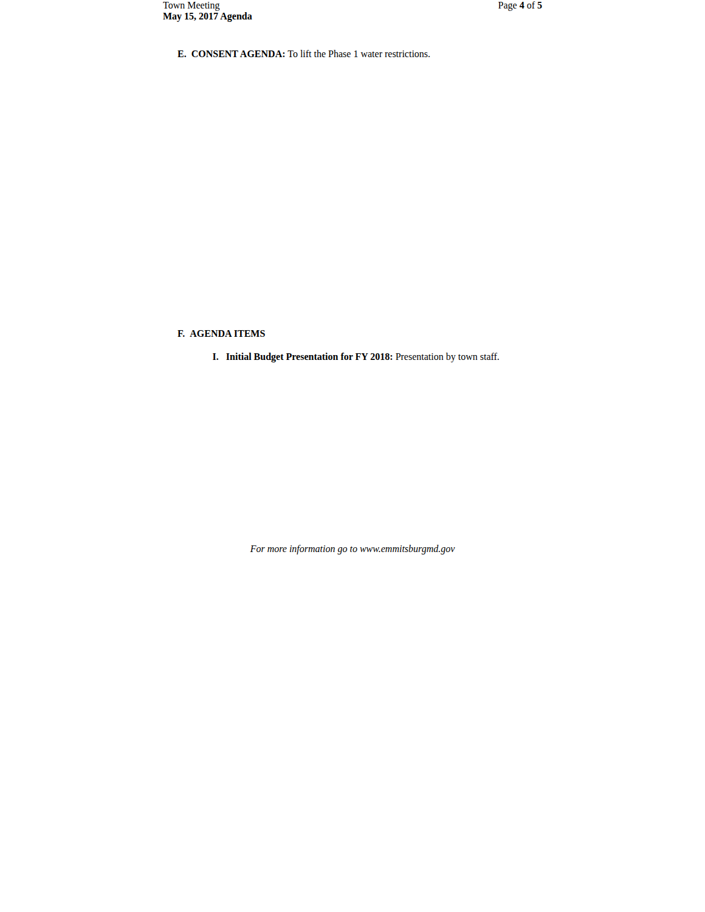Town Meeting
May 15, 2017 Agenda
Page 4 of 5
E. CONSENT AGENDA: To lift the Phase 1 water restrictions.
F. AGENDA ITEMS
I. Initial Budget Presentation for FY 2018: Presentation by town staff.
For more information go to www.emmitsburgmd.gov